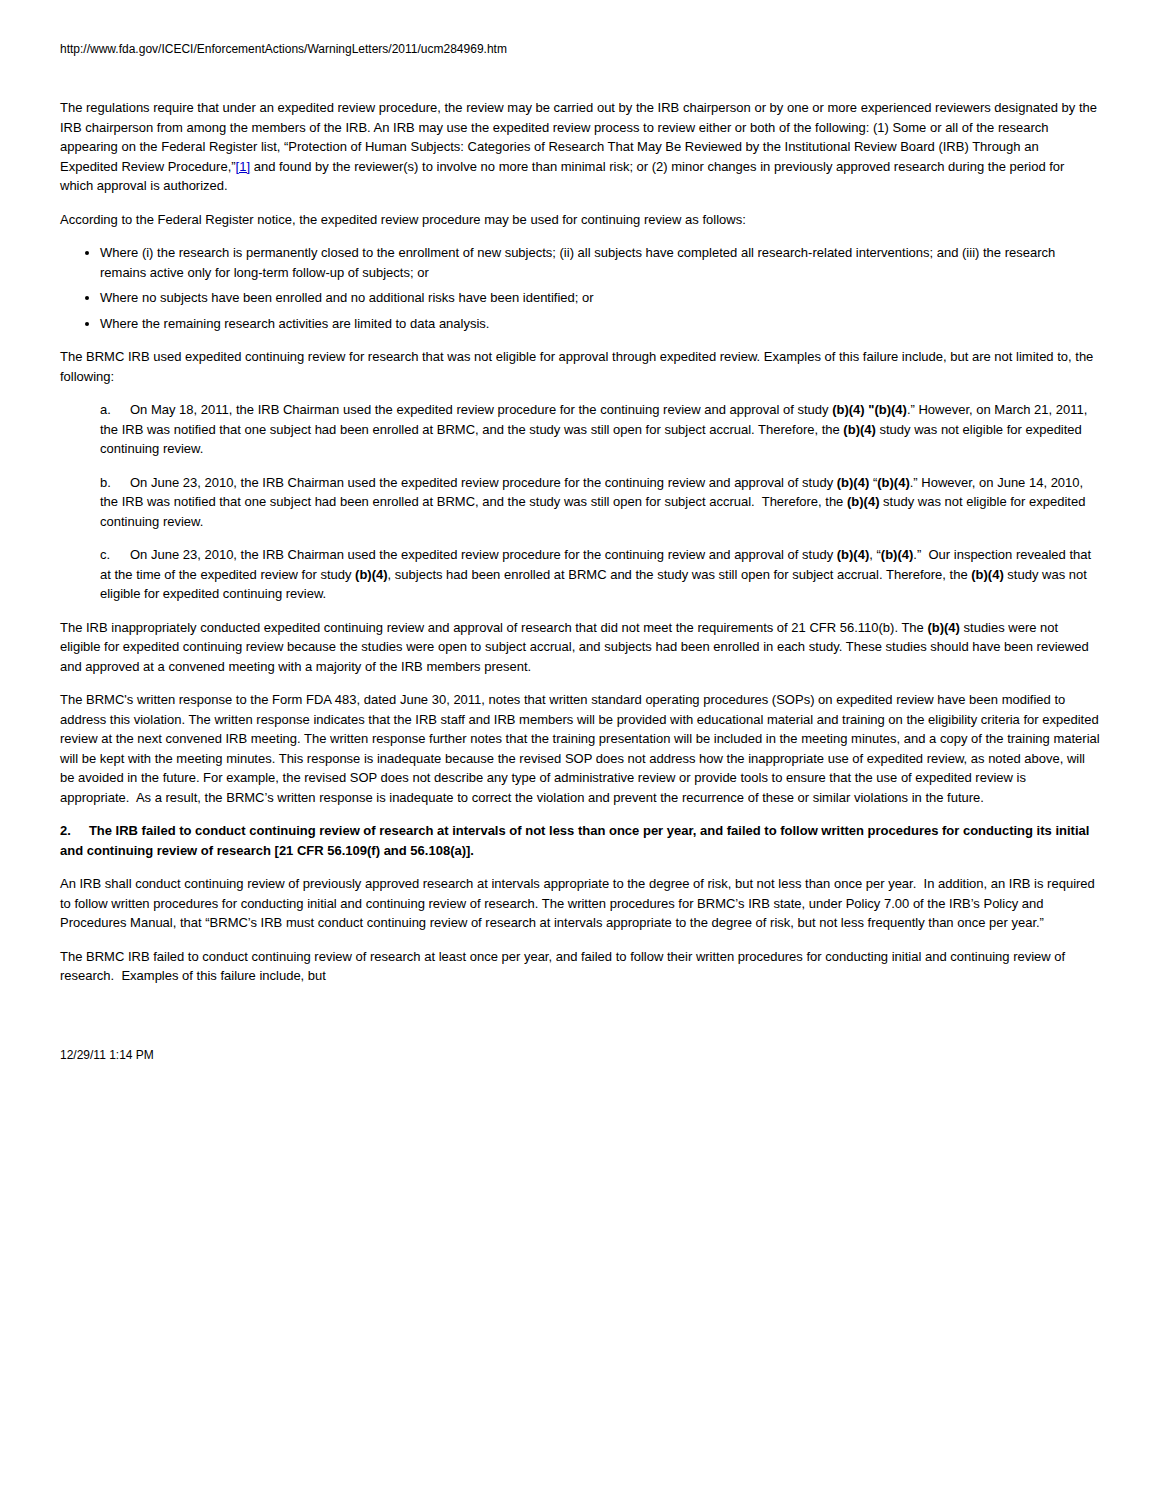http://www.fda.gov/ICECI/EnforcementActions/WarningLetters/2011/ucm284969.htm
The regulations require that under an expedited review procedure, the review may be carried out by the IRB chairperson or by one or more experienced reviewers designated by the IRB chairperson from among the members of the IRB. An IRB may use the expedited review process to review either or both of the following: (1) Some or all of the research appearing on the Federal Register list, “Protection of Human Subjects: Categories of Research That May Be Reviewed by the Institutional Review Board (IRB) Through an Expedited Review Procedure,”[1] and found by the reviewer(s) to involve no more than minimal risk; or (2) minor changes in previously approved research during the period for which approval is authorized.
According to the Federal Register notice, the expedited review procedure may be used for continuing review as follows:
Where (i) the research is permanently closed to the enrollment of new subjects; (ii) all subjects have completed all research-related interventions; and (iii) the research remains active only for long-term follow-up of subjects; or
Where no subjects have been enrolled and no additional risks have been identified; or
Where the remaining research activities are limited to data analysis.
The BRMC IRB used expedited continuing review for research that was not eligible for approval through expedited review. Examples of this failure include, but are not limited to, the following:
a. On May 18, 2011, the IRB Chairman used the expedited review procedure for the continuing review and approval of study (b)(4) "(b)(4).” However, on March 21, 2011, the IRB was notified that one subject had been enrolled at BRMC, and the study was still open for subject accrual. Therefore, the (b)(4) study was not eligible for expedited continuing review.
b. On June 23, 2010, the IRB Chairman used the expedited review procedure for the continuing review and approval of study (b)(4) “(b)(4).” However, on June 14, 2010, the IRB was notified that one subject had been enrolled at BRMC, and the study was still open for subject accrual. Therefore, the (b)(4) study was not eligible for expedited continuing review.
c. On June 23, 2010, the IRB Chairman used the expedited review procedure for the continuing review and approval of study (b)(4), “(b)(4).” Our inspection revealed that at the time of the expedited review for study (b)(4), subjects had been enrolled at BRMC and the study was still open for subject accrual. Therefore, the (b)(4) study was not eligible for expedited continuing review.
The IRB inappropriately conducted expedited continuing review and approval of research that did not meet the requirements of 21 CFR 56.110(b). The (b)(4) studies were not eligible for expedited continuing review because the studies were open to subject accrual, and subjects had been enrolled in each study. These studies should have been reviewed and approved at a convened meeting with a majority of the IRB members present.
The BRMC's written response to the Form FDA 483, dated June 30, 2011, notes that written standard operating procedures (SOPs) on expedited review have been modified to address this violation. The written response indicates that the IRB staff and IRB members will be provided with educational material and training on the eligibility criteria for expedited review at the next convened IRB meeting. The written response further notes that the training presentation will be included in the meeting minutes, and a copy of the training material will be kept with the meeting minutes. This response is inadequate because the revised SOP does not address how the inappropriate use of expedited review, as noted above, will be avoided in the future. For example, the revised SOP does not describe any type of administrative review or provide tools to ensure that the use of expedited review is appropriate. As a result, the BRMC’s written response is inadequate to correct the violation and prevent the recurrence of these or similar violations in the future.
2. The IRB failed to conduct continuing review of research at intervals of not less than once per year, and failed to follow written procedures for conducting its initial and continuing review of research [21 CFR 56.109(f) and 56.108(a)].
An IRB shall conduct continuing review of previously approved research at intervals appropriate to the degree of risk, but not less than once per year. In addition, an IRB is required to follow written procedures for conducting initial and continuing review of research. The written procedures for BRMC’s IRB state, under Policy 7.00 of the IRB’s Policy and Procedures Manual, that “BRMC’s IRB must conduct continuing review of research at intervals appropriate to the degree of risk, but not less frequently than once per year.”
The BRMC IRB failed to conduct continuing review of research at least once per year, and failed to follow their written procedures for conducting initial and continuing review of research. Examples of this failure include, but
12/29/11 1:14 PM